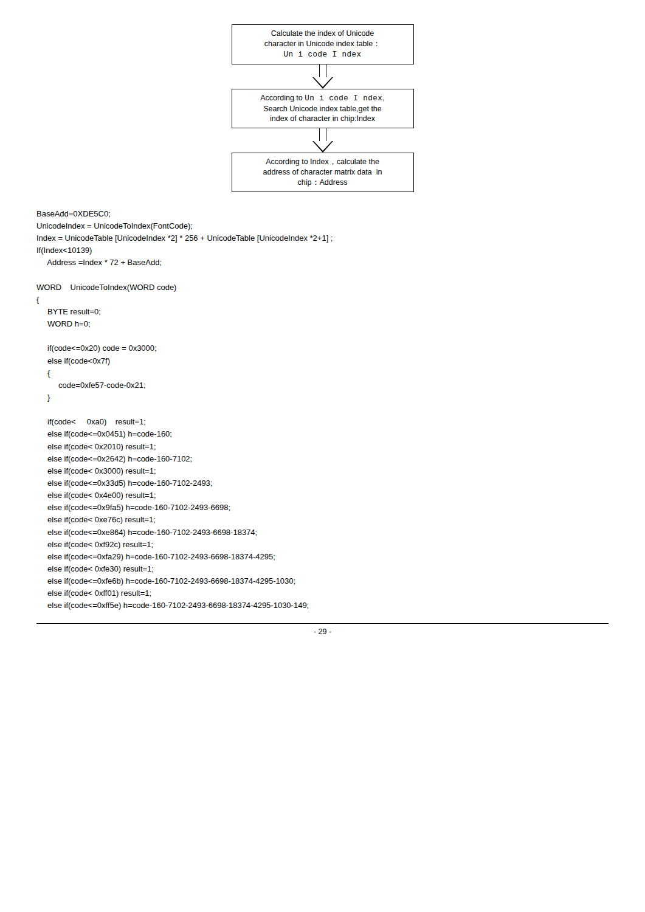Calculate the index of Unicode
character in Unicode index table：
Un i code I ndex
According to Un i code I ndex,
Search Unicode index table,get the
index of character in chip:Index
According to Index，calculate the
address of character matrix data in
chip：Address
BaseAdd=0XDE5C0;
UnicodeIndex = UnicodeToIndex(FontCode);
Index = UnicodeTable [UnicodeIndex *2] * 256 + UnicodeTable [UnicodeIndex *2+1] ;
If(Index<10139)
     Address =Index * 72 + BaseAdd;

WORD    UnicodeToIndex(WORD code)
{
     BYTE result=0;
     WORD h=0;

     if(code<=0x20) code = 0x3000;
     else if(code<0x7f)
     {
          code=0xfe57-code-0x21;
     }

     if(code<     0xa0)    result=1;
     else if(code<=0x0451) h=code-160;
     else if(code< 0x2010) result=1;
     else if(code<=0x2642) h=code-160-7102;
     else if(code< 0x3000) result=1;
     else if(code<=0x33d5) h=code-160-7102-2493;
     else if(code< 0x4e00) result=1;
     else if(code<=0x9fa5) h=code-160-7102-2493-6698;
     else if(code< 0xe76c) result=1;
     else if(code<=0xe864) h=code-160-7102-2493-6698-18374;
     else if(code< 0xf92c) result=1;
     else if(code<=0xfa29) h=code-160-7102-2493-6698-18374-4295;
     else if(code< 0xfe30) result=1;
     else if(code<=0xfe6b) h=code-160-7102-2493-6698-18374-4295-1030;
     else if(code< 0xff01) result=1;
     else if(code<=0xff5e) h=code-160-7102-2493-6698-18374-4295-1030-149;
- 29 -